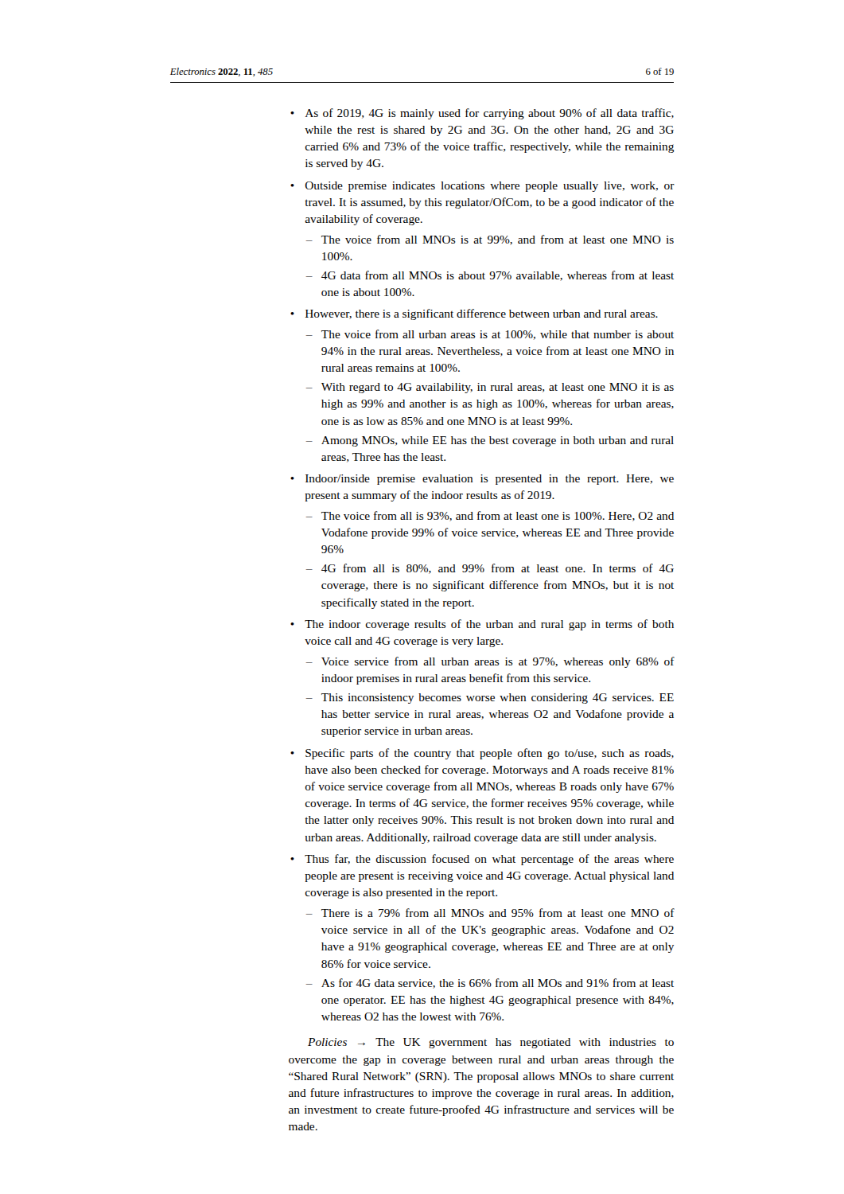Electronics 2022, 11, 485 6 of 19
As of 2019, 4G is mainly used for carrying about 90% of all data traffic, while the rest is shared by 2G and 3G. On the other hand, 2G and 3G carried 6% and 73% of the voice traffic, respectively, while the remaining is served by 4G.
Outside premise indicates locations where people usually live, work, or travel. It is assumed, by this regulator/OfCom, to be a good indicator of the availability of coverage.
The voice from all MNOs is at 99%, and from at least one MNO is 100%.
4G data from all MNOs is about 97% available, whereas from at least one is about 100%.
However, there is a significant difference between urban and rural areas.
The voice from all urban areas is at 100%, while that number is about 94% in the rural areas. Nevertheless, a voice from at least one MNO in rural areas remains at 100%.
With regard to 4G availability, in rural areas, at least one MNO it is as high as 99% and another is as high as 100%, whereas for urban areas, one is as low as 85% and one MNO is at least 99%.
Among MNOs, while EE has the best coverage in both urban and rural areas, Three has the least.
Indoor/inside premise evaluation is presented in the report. Here, we present a summary of the indoor results as of 2019.
The voice from all is 93%, and from at least one is 100%. Here, O2 and Vodafone provide 99% of voice service, whereas EE and Three provide 96%
4G from all is 80%, and 99% from at least one. In terms of 4G coverage, there is no significant difference from MNOs, but it is not specifically stated in the report.
The indoor coverage results of the urban and rural gap in terms of both voice call and 4G coverage is very large.
Voice service from all urban areas is at 97%, whereas only 68% of indoor premises in rural areas benefit from this service.
This inconsistency becomes worse when considering 4G services. EE has better service in rural areas, whereas O2 and Vodafone provide a superior service in urban areas.
Specific parts of the country that people often go to/use, such as roads, have also been checked for coverage. Motorways and A roads receive 81% of voice service coverage from all MNOs, whereas B roads only have 67% coverage. In terms of 4G service, the former receives 95% coverage, while the latter only receives 90%. This result is not broken down into rural and urban areas. Additionally, railroad coverage data are still under analysis.
Thus far, the discussion focused on what percentage of the areas where people are present is receiving voice and 4G coverage. Actual physical land coverage is also presented in the report.
There is a 79% from all MNOs and 95% from at least one MNO of voice service in all of the UK's geographic areas. Vodafone and O2 have a 91% geographical coverage, whereas EE and Three are at only 86% for voice service.
As for 4G data service, the is 66% from all MOs and 91% from at least one operator. EE has the highest 4G geographical presence with 84%, whereas O2 has the lowest with 76%.
Policies → The UK government has negotiated with industries to overcome the gap in coverage between rural and urban areas through the “Shared Rural Network” (SRN). The proposal allows MNOs to share current and future infrastructures to improve the coverage in rural areas. In addition, an investment to create future-proofed 4G infrastructure and services will be made.